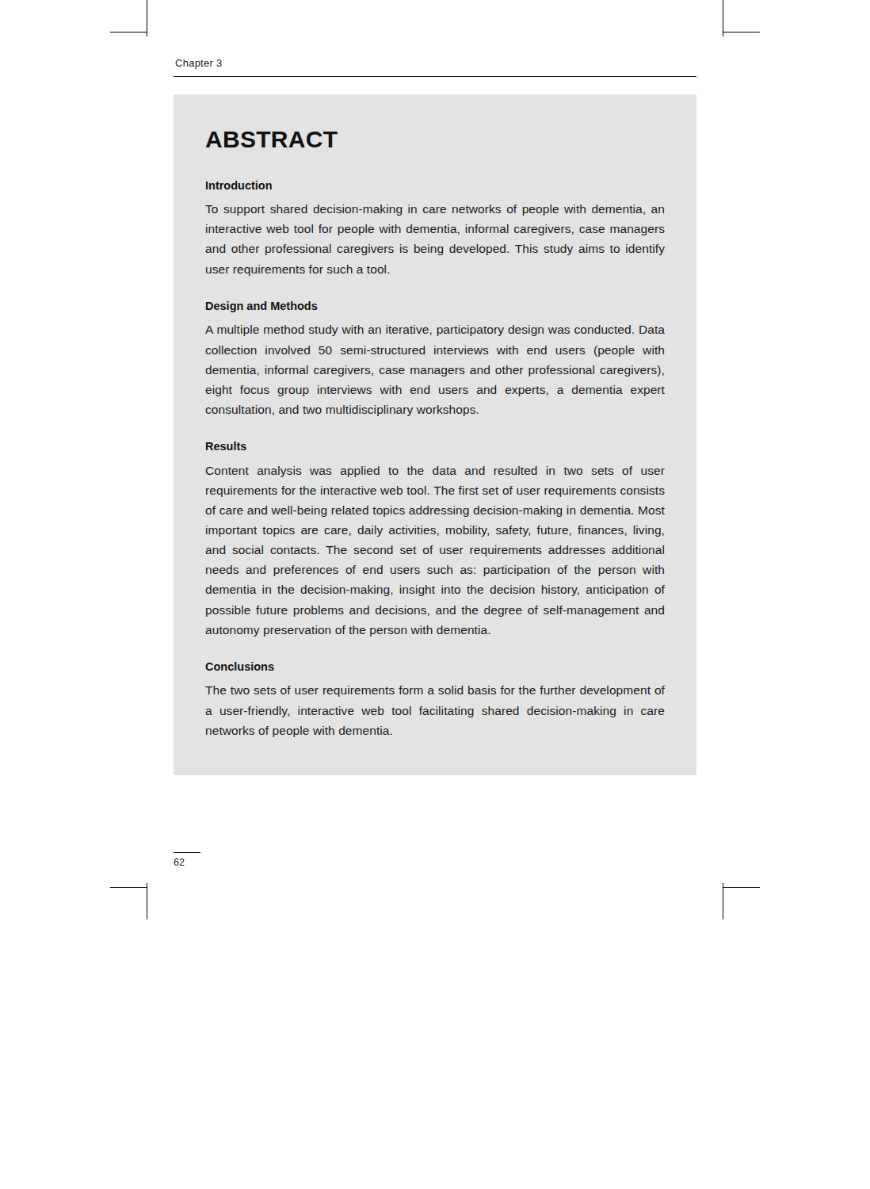Chapter 3
ABSTRACT
Introduction
To support shared decision-making in care networks of people with dementia, an interactive web tool for people with dementia, informal caregivers, case managers and other professional caregivers is being developed. This study aims to identify user requirements for such a tool.
Design and Methods
A multiple method study with an iterative, participatory design was conducted. Data collection involved 50 semi-structured interviews with end users (people with dementia, informal caregivers, case managers and other professional caregivers), eight focus group interviews with end users and experts, a dementia expert consultation, and two multidisciplinary workshops.
Results
Content analysis was applied to the data and resulted in two sets of user requirements for the interactive web tool. The first set of user requirements consists of care and well-being related topics addressing decision-making in dementia. Most important topics are care, daily activities, mobility, safety, future, finances, living, and social contacts. The second set of user requirements addresses additional needs and preferences of end users such as: participation of the person with dementia in the decision-making, insight into the decision history, anticipation of possible future problems and decisions, and the degree of self-management and autonomy preservation of the person with dementia.
Conclusions
The two sets of user requirements form a solid basis for the further development of a user-friendly, interactive web tool facilitating shared decision-making in care networks of people with dementia.
62